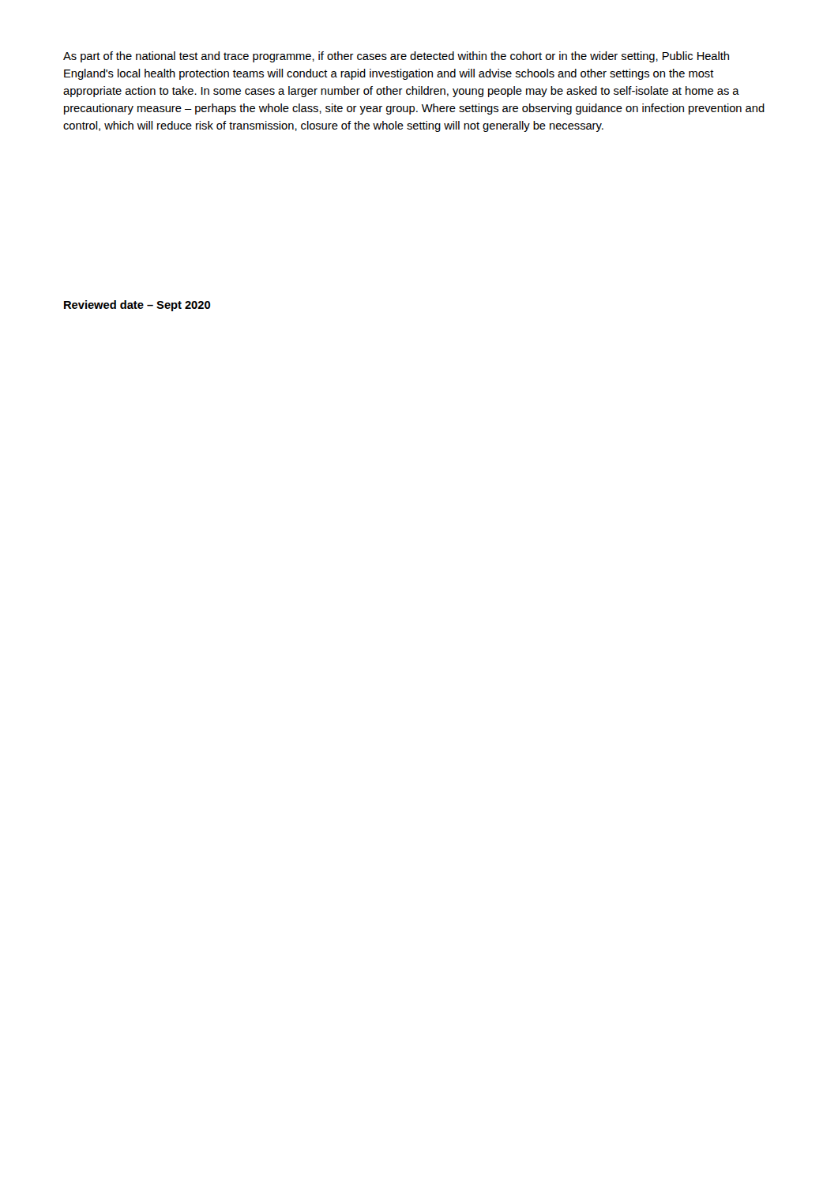As part of the national test and trace programme, if other cases are detected within the cohort or in the wider setting, Public Health England's local health protection teams will conduct a rapid investigation and will advise schools and other settings on the most appropriate action to take. In some cases a larger number of other children, young people may be asked to self-isolate at home as a precautionary measure – perhaps the whole class, site or year group. Where settings are observing guidance on infection prevention and control, which will reduce risk of transmission, closure of the whole setting will not generally be necessary.
Reviewed date – Sept 2020